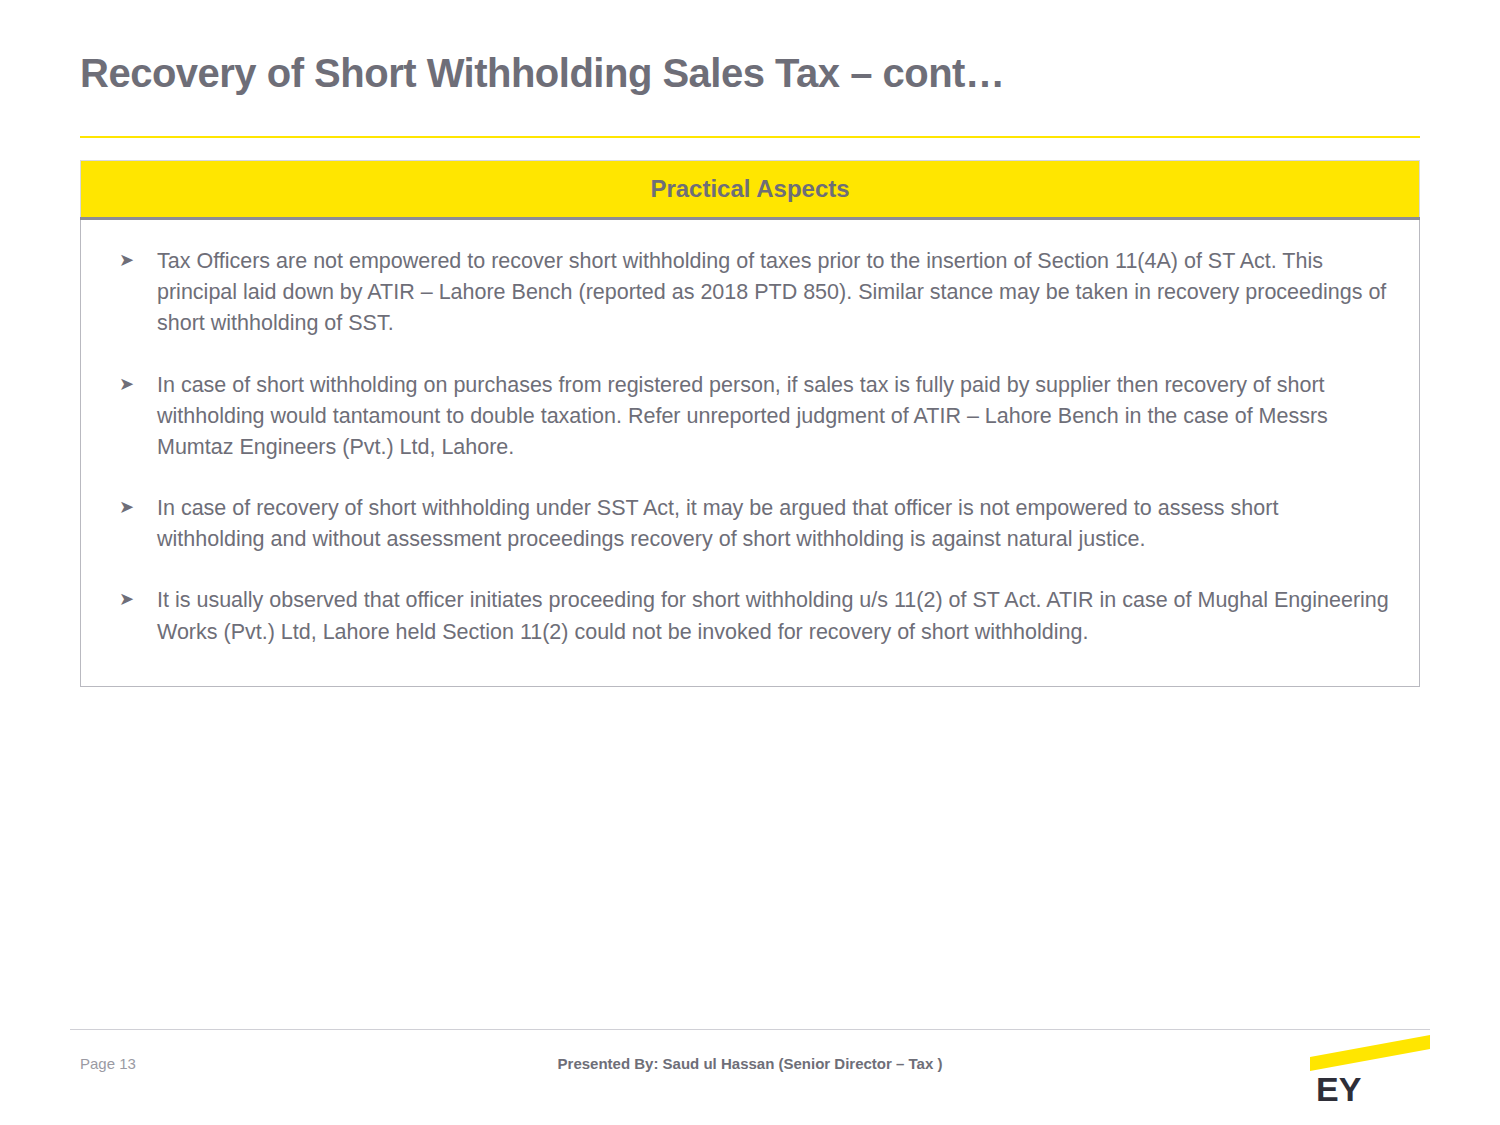Recovery of Short Withholding Sales Tax – cont…
| Practical Aspects |
| --- |
| Tax Officers are not empowered to recover short withholding of taxes prior to the insertion of Section 11(4A) of ST Act. This principal laid down by ATIR – Lahore Bench (reported as 2018 PTD 850). Similar stance may be taken in recovery proceedings of short withholding of SST. In case of short withholding on purchases from registered person, if sales tax is fully paid by supplier then recovery of short withholding would tantamount to double taxation. Refer unreported judgment of ATIR – Lahore Bench in the case of Messrs Mumtaz Engineers (Pvt.) Ltd, Lahore. In case of recovery of short withholding under SST Act, it may be argued that officer is not empowered to assess short withholding and without assessment proceedings recovery of short withholding is against natural justice. It is usually observed that officer initiates proceeding for short withholding u/s 11(2) of ST Act. ATIR in case of Mughal Engineering Works (Pvt.) Ltd, Lahore held Section 11(2) could not be invoked for recovery of short withholding. |
Page 13
Presented By: Saud ul Hassan (Senior Director – Tax )
EY